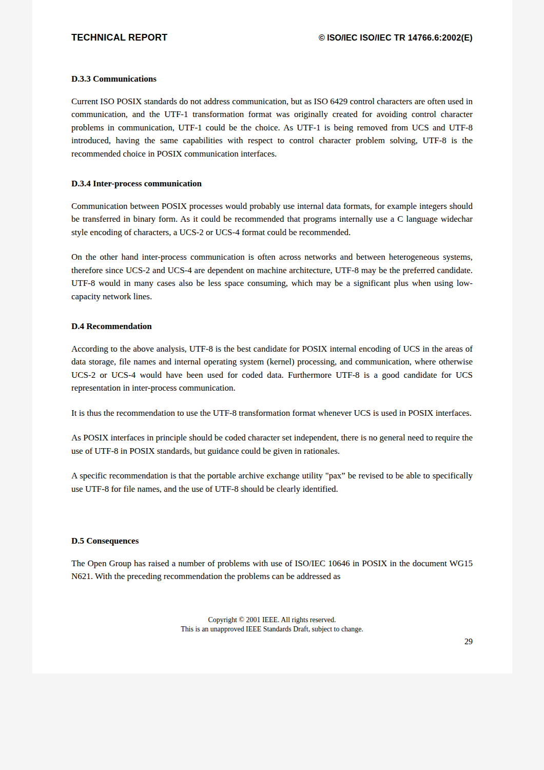TECHNICAL REPORT
© ISO/IEC ISO/IEC TR 14766.6:2002(E)
D.3.3 Communications
Current ISO POSIX standards do not address communication, but as ISO 6429 control characters are often used in communication, and the UTF-1 transformation format was originally created for avoiding control character problems in communication, UTF-1 could be the choice. As UTF-1 is being removed from UCS and UTF-8 introduced, having the same capabilities with respect to control character problem solving, UTF-8 is the recommended choice in POSIX communication interfaces.
D.3.4 Inter-process communication
Communication between POSIX processes would probably use internal data formats, for example integers should be transferred in binary form. As it could be recommended that programs internally use a C language widechar style encoding of characters, a UCS-2 or UCS-4 format could be recommended.
On the other hand inter-process communication is often across networks and between heterogeneous systems, therefore since UCS-2 and UCS-4 are dependent on machine architecture, UTF-8 may be the preferred candidate. UTF-8 would in many cases also be less space consuming, which may be a significant plus when using low-capacity network lines.
D.4 Recommendation
According to the above analysis, UTF-8 is the best candidate for POSIX internal encoding of UCS in the areas of data storage, file names and internal operating system (kernel) processing, and communication, where otherwise UCS-2 or UCS-4 would have been used for coded data. Furthermore UTF-8 is a good candidate for UCS representation in inter-process communication.
It is thus the recommendation to use the UTF-8 transformation format whenever UCS is used in POSIX interfaces.
As POSIX interfaces in principle should be coded character set independent, there is no general need to require the use of UTF-8 in POSIX standards, but guidance could be given in rationales.
A specific recommendation is that the portable archive exchange utility "pax” be revised to be able to specifically use UTF-8 for file names, and the use of UTF-8 should be clearly identified.
D.5 Consequences
The Open Group has raised a number of problems with use of ISO/IEC 10646 in POSIX in the document WG15 N621. With the preceding recommendation the problems can be addressed as
Copyright © 2001 IEEE. All rights reserved.
This is an unapproved IEEE Standards Draft, subject to change.
29